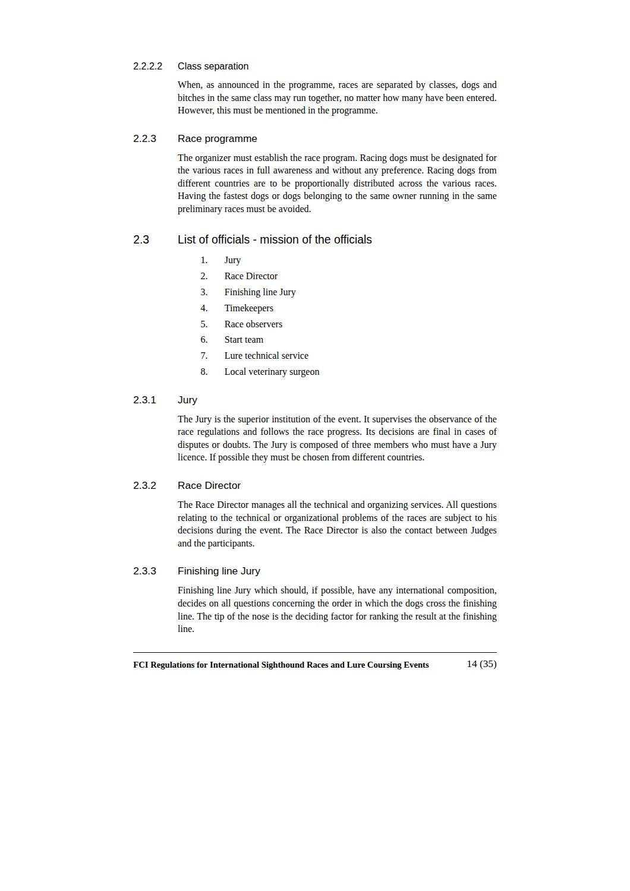2.2.2.2 Class separation
When, as announced in the programme, races are separated by classes, dogs and bitches in the same class may run together, no matter how many have been entered. However, this must be mentioned in the programme.
2.2.3 Race programme
The organizer must establish the race program. Racing dogs must be designated for the various races in full awareness and without any preference. Racing dogs from different countries are to be proportionally distributed across the various races. Having the fastest dogs or dogs belonging to the same owner running in the same preliminary races must be avoided.
2.3 List of officials - mission of the officials
1. Jury
2. Race Director
3. Finishing line Jury
4. Timekeepers
5. Race observers
6. Start team
7. Lure technical service
8. Local veterinary surgeon
2.3.1 Jury
The Jury is the superior institution of the event. It supervises the observance of the race regulations and follows the race progress. Its decisions are final in cases of disputes or doubts. The Jury is composed of three members who must have a Jury licence. If possible they must be chosen from different countries.
2.3.2 Race Director
The Race Director manages all the technical and organizing services. All questions relating to the technical or organizational problems of the races are subject to his decisions during the event. The Race Director is also the contact between Judges and the participants.
2.3.3 Finishing line Jury
Finishing line Jury which should, if possible, have any international composition, decides on all questions concerning the order in which the dogs cross the finishing line. The tip of the nose is the deciding factor for ranking the result at the finishing line.
FCI Regulations for International Sighthound Races and Lure Coursing Events
14 (35)